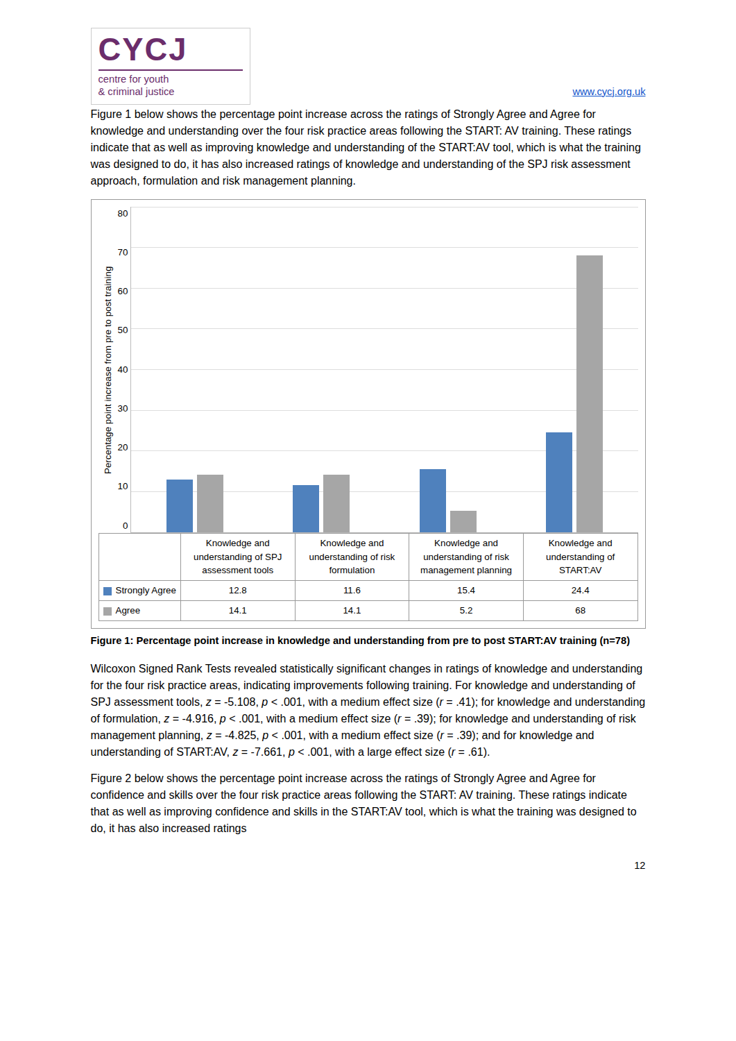CYCJ
centre for youth
& criminal justice
www.cycj.org.uk
Figure 1 below shows the percentage point increase across the ratings of Strongly Agree and Agree for knowledge and understanding over the four risk practice areas following the START: AV training. These ratings indicate that as well as improving knowledge and understanding of the START:AV tool, which is what the training was designed to do, it has also increased ratings of knowledge and understanding of the SPJ risk assessment approach, formulation and risk management planning.
Percentage point increase from pre to post training
80
70
60
50
40
30
20
10
0
| | Knowledge and understanding of SPJ assessment tools | Knowledge and understanding of risk formulation | Knowledge and understanding of risk management planning | Knowledge and understanding of START:AV |
| Strongly Agree | 12.8 | 11.6 | 15.4 | 24.4 |
| Agree | 14.1 | 14.1 | 5.2 | 68 |
Figure 1: Percentage point increase in knowledge and understanding from pre to post START:AV training (n=78)
Wilcoxon Signed Rank Tests revealed statistically significant changes in ratings of knowledge and understanding for the four risk practice areas, indicating improvements following training. For knowledge and understanding of SPJ assessment tools, z = -5.108, p < .001, with a medium effect size (r = .41); for knowledge and understanding of formulation, z = -4.916, p < .001, with a medium effect size (r = .39); for knowledge and understanding of risk management planning, z = -4.825, p < .001, with a medium effect size (r = .39); and for knowledge and understanding of START:AV, z = -7.661, p < .001, with a large effect size (r = .61).
Figure 2 below shows the percentage point increase across the ratings of Strongly Agree and Agree for confidence and skills over the four risk practice areas following the START: AV training. These ratings indicate that as well as improving confidence and skills in the START:AV tool, which is what the training was designed to do, it has also increased ratings
12